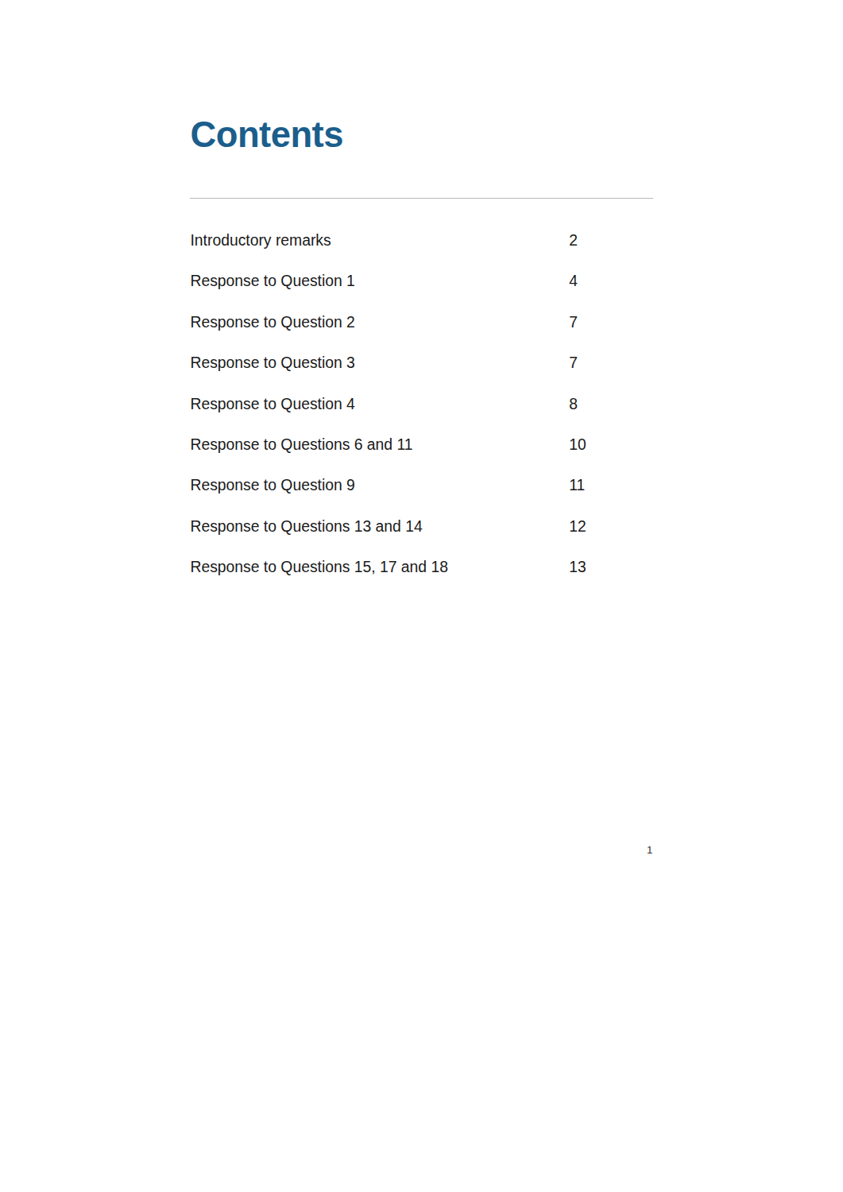Contents
| Introductory remarks | 2 |
| Response to Question 1 | 4 |
| Response to Question 2 | 7 |
| Response to Question 3 | 7 |
| Response to Question 4 | 8 |
| Response to Questions 6 and 11 | 10 |
| Response to Question 9 | 11 |
| Response to Questions 13 and 14 | 12 |
| Response to Questions 15, 17 and 18 | 13 |
1